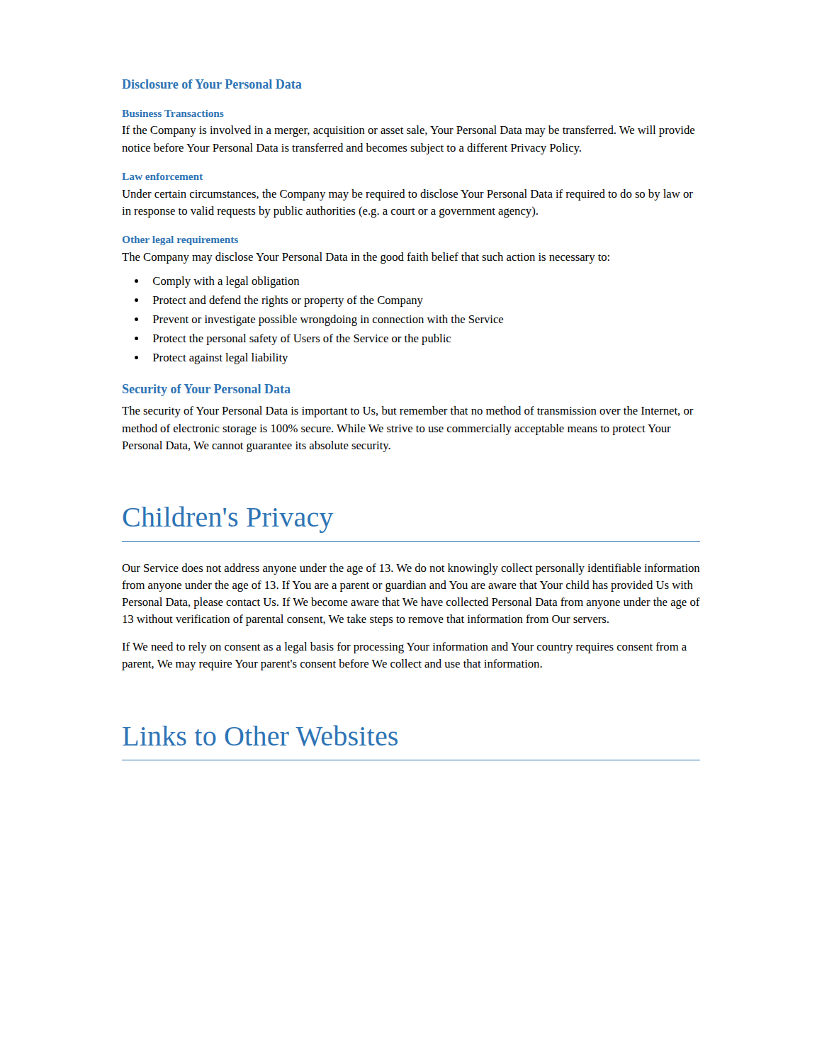Disclosure of Your Personal Data
Business Transactions
If the Company is involved in a merger, acquisition or asset sale, Your Personal Data may be transferred. We will provide notice before Your Personal Data is transferred and becomes subject to a different Privacy Policy.
Law enforcement
Under certain circumstances, the Company may be required to disclose Your Personal Data if required to do so by law or in response to valid requests by public authorities (e.g. a court or a government agency).
Other legal requirements
The Company may disclose Your Personal Data in the good faith belief that such action is necessary to:
Comply with a legal obligation
Protect and defend the rights or property of the Company
Prevent or investigate possible wrongdoing in connection with the Service
Protect the personal safety of Users of the Service or the public
Protect against legal liability
Security of Your Personal Data
The security of Your Personal Data is important to Us, but remember that no method of transmission over the Internet, or method of electronic storage is 100% secure. While We strive to use commercially acceptable means to protect Your Personal Data, We cannot guarantee its absolute security.
Children's Privacy
Our Service does not address anyone under the age of 13. We do not knowingly collect personally identifiable information from anyone under the age of 13. If You are a parent or guardian and You are aware that Your child has provided Us with Personal Data, please contact Us. If We become aware that We have collected Personal Data from anyone under the age of 13 without verification of parental consent, We take steps to remove that information from Our servers.
If We need to rely on consent as a legal basis for processing Your information and Your country requires consent from a parent, We may require Your parent's consent before We collect and use that information.
Links to Other Websites